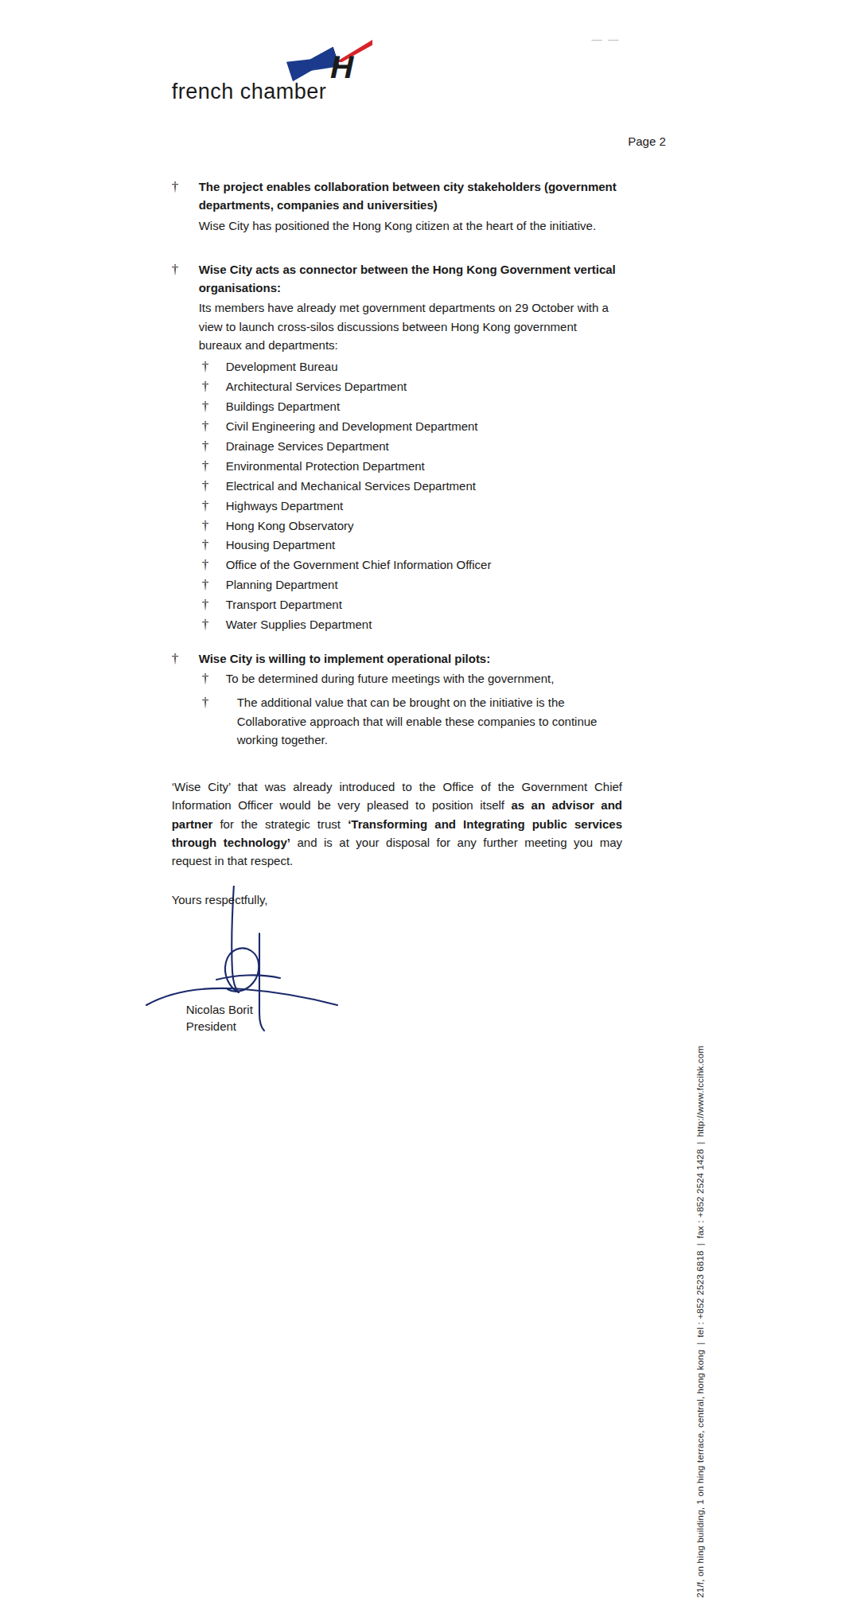— —
french chamber
H
Page 2
†
The project enables collaboration between city stakeholders (government departments, companies and universities)
Wise City has positioned the Hong Kong citizen at the heart of the initiative.
†
Wise City acts as connector between the Hong Kong Government vertical organisations:
Its members have already met government departments on 29 October with a view to launch cross-silos discussions between Hong Kong government bureaux and departments:
†Development Bureau
†Architectural Services Department
†Buildings Department
†Civil Engineering and Development Department
†Drainage Services Department
†Environmental Protection Department
†Electrical and Mechanical Services Department
†Highways Department
†Hong Kong Observatory
†Housing Department
†Office of the Government Chief Information Officer
†Planning Department
†Transport Department
†Water Supplies Department
†
Wise City is willing to implement operational pilots:
†To be determined during future meetings with the government,
†The additional value that can be brought on the initiative is the Collaborative approach that will enable these companies to continue working together.
‘Wise City’ that was already introduced to the Office of the Government Chief Information Officer would be very pleased to position itself as an advisor and partner for the strategic trust ‘Transforming and Integrating public services through technology’ and is at your disposal for any further meeting you may request in that respect.
Yours respectfully,
Nicolas Borit
President
21/f, on hing building, 1 on hing terrace, central, hong kong|tel : +852 2523 6818|fax : +852 2524 1428|http://www.fccihk.com